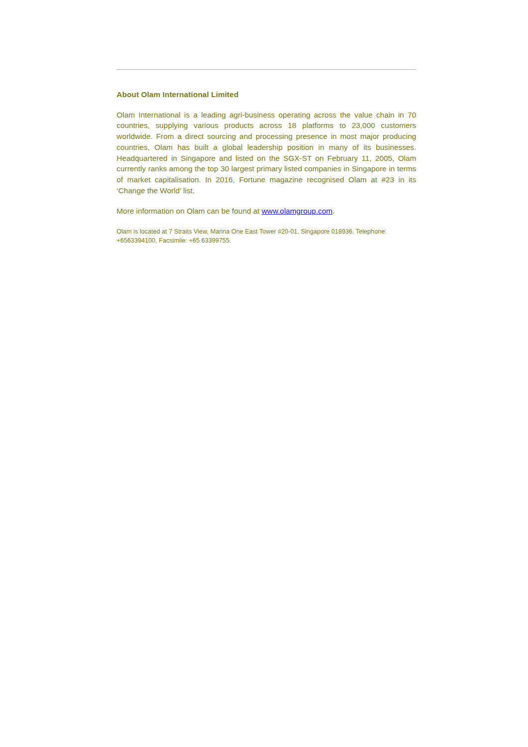About Olam International Limited
Olam International is a leading agri-business operating across the value chain in 70 countries, supplying various products across 18 platforms to 23,000 customers worldwide. From a direct sourcing and processing presence in most major producing countries, Olam has built a global leadership position in many of its businesses. Headquartered in Singapore and listed on the SGX-ST on February 11, 2005, Olam currently ranks among the top 30 largest primary listed companies in Singapore in terms of market capitalisation. In 2016, Fortune magazine recognised Olam at #23 in its ‘Change the World’ list.
More information on Olam can be found at www.olamgroup.com.
Olam is located at 7 Straits View, Marina One East Tower #20-01, Singapore 018936. Telephone: +6563394100, Facsimile: +65 63399755.